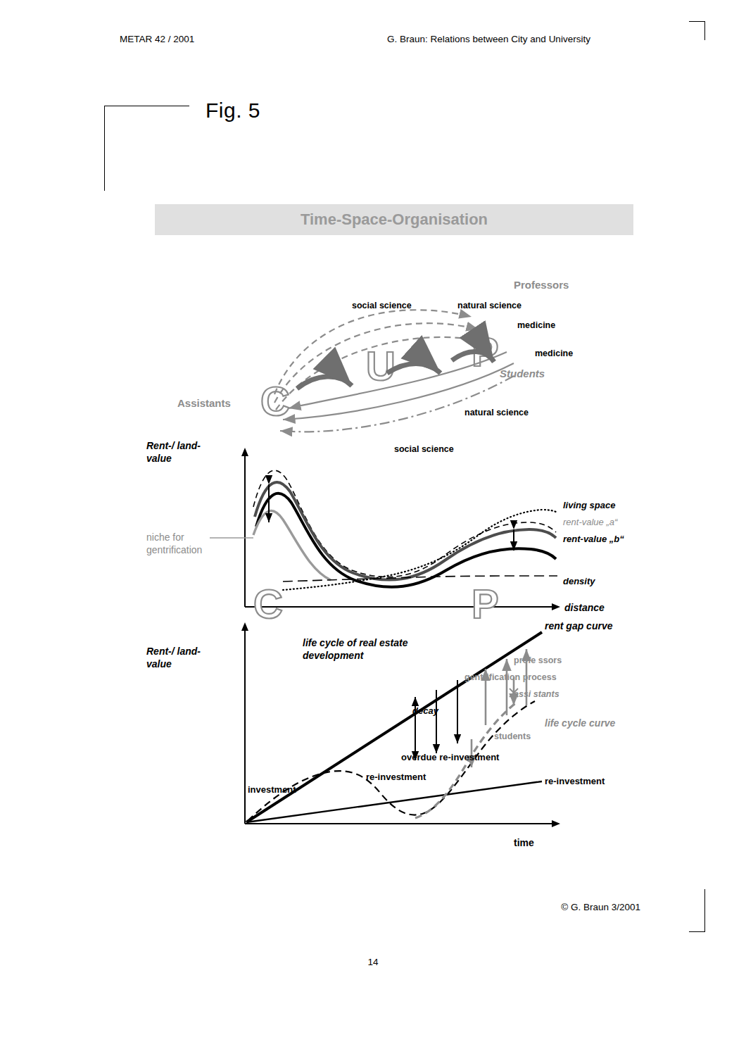METAR 42 / 2001
G. Braun: Relations between City and University
Fig. 5
Time-Space-Organisation
Professors social science natural science medicine medicine Students Assistants natural science social science C U P Rent-/ land- value distance C P niche for gentrification living space rent-value „a“ rent-value „b“ density Rent-/ land- value time rent gap curve re-investment life cycle curve life cycle of real estate development profe ssors gentrification process assi stants decay students overdue re-investment re-investment investment
© G. Braun 3/2001
14